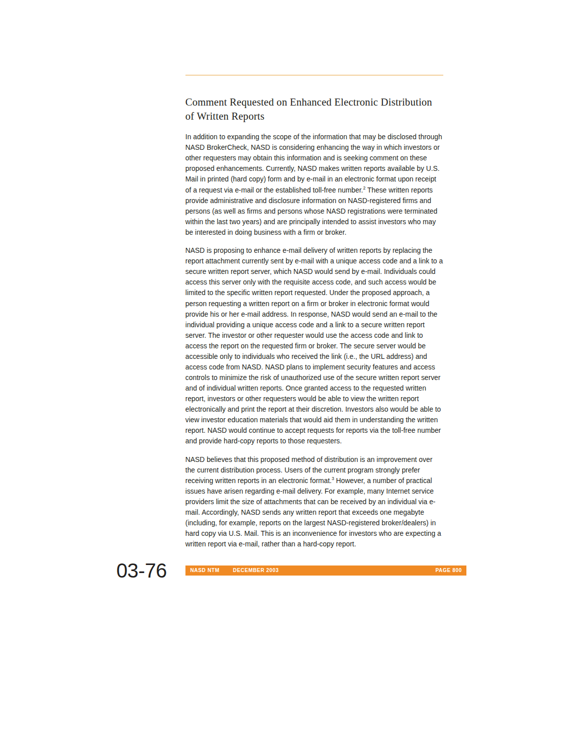Comment Requested on Enhanced Electronic Distribution
of Written Reports
In addition to expanding the scope of the information that may be disclosed through NASD BrokerCheck, NASD is considering enhancing the way in which investors or other requesters may obtain this information and is seeking comment on these proposed enhancements. Currently, NASD makes written reports available by U.S. Mail in printed (hard copy) form and by e-mail in an electronic format upon receipt of a request via e-mail or the established toll-free number.2 These written reports provide administrative and disclosure information on NASD-registered firms and persons (as well as firms and persons whose NASD registrations were terminated within the last two years) and are principally intended to assist investors who may be interested in doing business with a firm or broker.
NASD is proposing to enhance e-mail delivery of written reports by replacing the report attachment currently sent by e-mail with a unique access code and a link to a secure written report server, which NASD would send by e-mail. Individuals could access this server only with the requisite access code, and such access would be limited to the specific written report requested. Under the proposed approach, a person requesting a written report on a firm or broker in electronic format would provide his or her e-mail address. In response, NASD would send an e-mail to the individual providing a unique access code and a link to a secure written report server. The investor or other requester would use the access code and link to access the report on the requested firm or broker. The secure server would be accessible only to individuals who received the link (i.e., the URL address) and access code from NASD. NASD plans to implement security features and access controls to minimize the risk of unauthorized use of the secure written report server and of individual written reports. Once granted access to the requested written report, investors or other requesters would be able to view the written report electronically and print the report at their discretion. Investors also would be able to view investor education materials that would aid them in understanding the written report. NASD would continue to accept requests for reports via the toll-free number and provide hard-copy reports to those requesters.
NASD believes that this proposed method of distribution is an improvement over the current distribution process. Users of the current program strongly prefer receiving written reports in an electronic format.3 However, a number of practical issues have arisen regarding e-mail delivery. For example, many Internet service providers limit the size of attachments that can be received by an individual via e-mail. Accordingly, NASD sends any written report that exceeds one megabyte (including, for example, reports on the largest NASD-registered broker/dealers) in hard copy via U.S. Mail. This is an inconvenience for investors who are expecting a written report via e-mail, rather than a hard-copy report.
03-76
NASD NTM DECEMBER 2003
PAGE 800